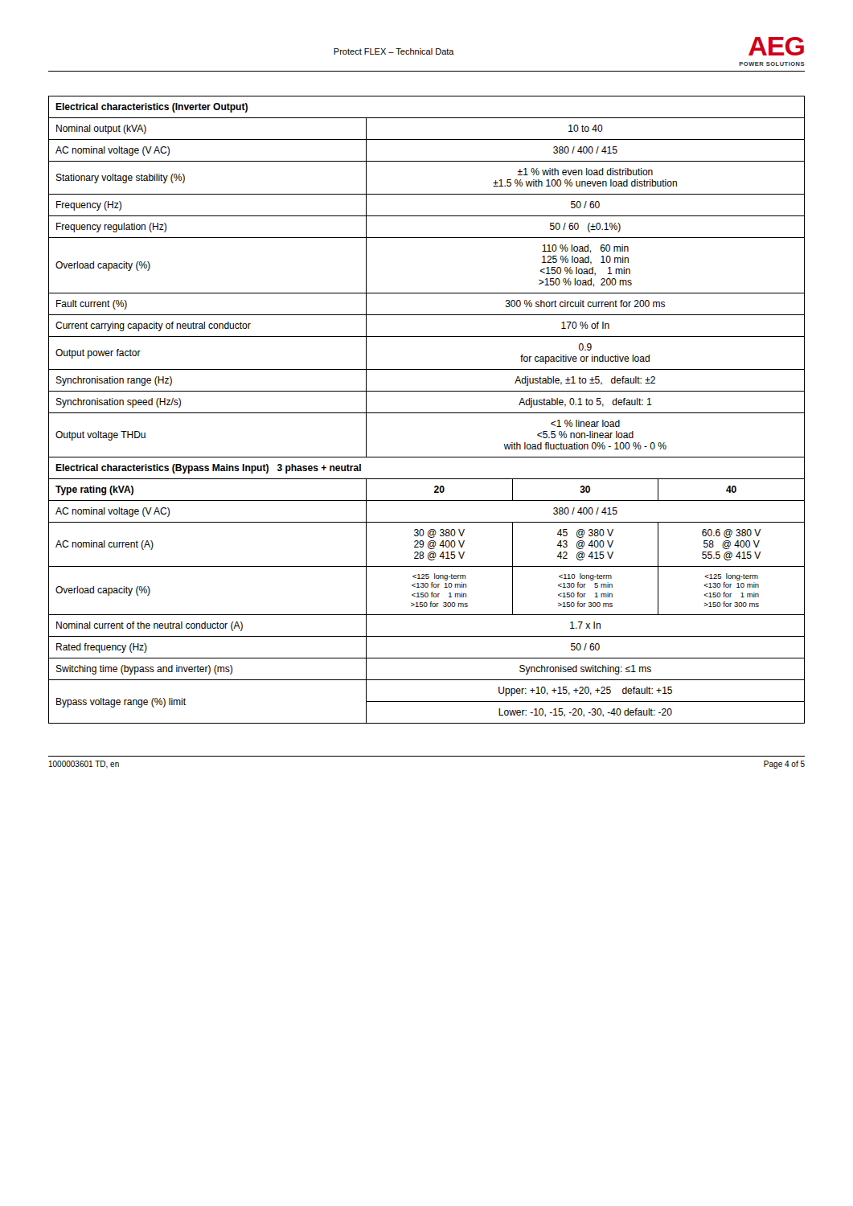Protect FLEX – Technical Data
AEG
POWER SOLUTIONS
| Electrical characteristics (Inverter Output) |
| Nominal output (kVA) | 10 to 40 |
| AC nominal voltage (V AC) | 380 / 400 / 415 |
| Stationary voltage stability (%) | ±1 % with even load distribution ±1.5 % with 100 % uneven load distribution |
| Frequency (Hz) | 50 / 60 |
| Frequency regulation (Hz) | 50 / 60 (±0.1%) |
| Overload capacity (%) | 110 % load, 60 min 125 % load, 10 min <150 % load, 1 min >150 % load, 200 ms |
| Fault current (%) | 300 % short circuit current for 200 ms |
| Current carrying capacity of neutral conductor | 170 % of In |
| Output power factor | 0.9 for capacitive or inductive load |
| Synchronisation range (Hz) | Adjustable, ±1 to ±5, default: ±2 |
| Synchronisation speed (Hz/s) | Adjustable, 0.1 to 5, default: 1 |
| Output voltage THDu | <1 % linear load <5.5 % non-linear load with load fluctuation 0% - 100 % - 0 % |
| Electrical characteristics (Bypass Mains Input) 3 phases + neutral |
| Type rating (kVA) | 20 | 30 | 40 |
| AC nominal voltage (V AC) | 380 / 400 / 415 |
| AC nominal current (A) | 30 @ 380 V 29 @ 400 V 28 @ 415 V | 45 @ 380 V 43 @ 400 V 42 @ 415 V | 60.6 @ 380 V 58 @ 400 V 55.5 @ 415 V |
| Overload capacity (%) | <125 long-term <130 for 10 min <150 for 1 min >150 for 300 ms | <110 long-term <130 for 5 min <150 for 1 min >150 for 300 ms | <125 long-term <130 for 10 min <150 for 1 min >150 for 300 ms |
| Nominal current of the neutral conductor (A) | 1.7 x In |
| Rated frequency (Hz) | 50 / 60 |
| Switching time (bypass and inverter) (ms) | Synchronised switching: ≤1 ms |
| Bypass voltage range (%) limit | Upper: +10, +15, +20, +25 default: +15 |
| Lower: -10, -15, -20, -30, -40 default: -20 |
1000003601 TD, en
Page 4 of 5